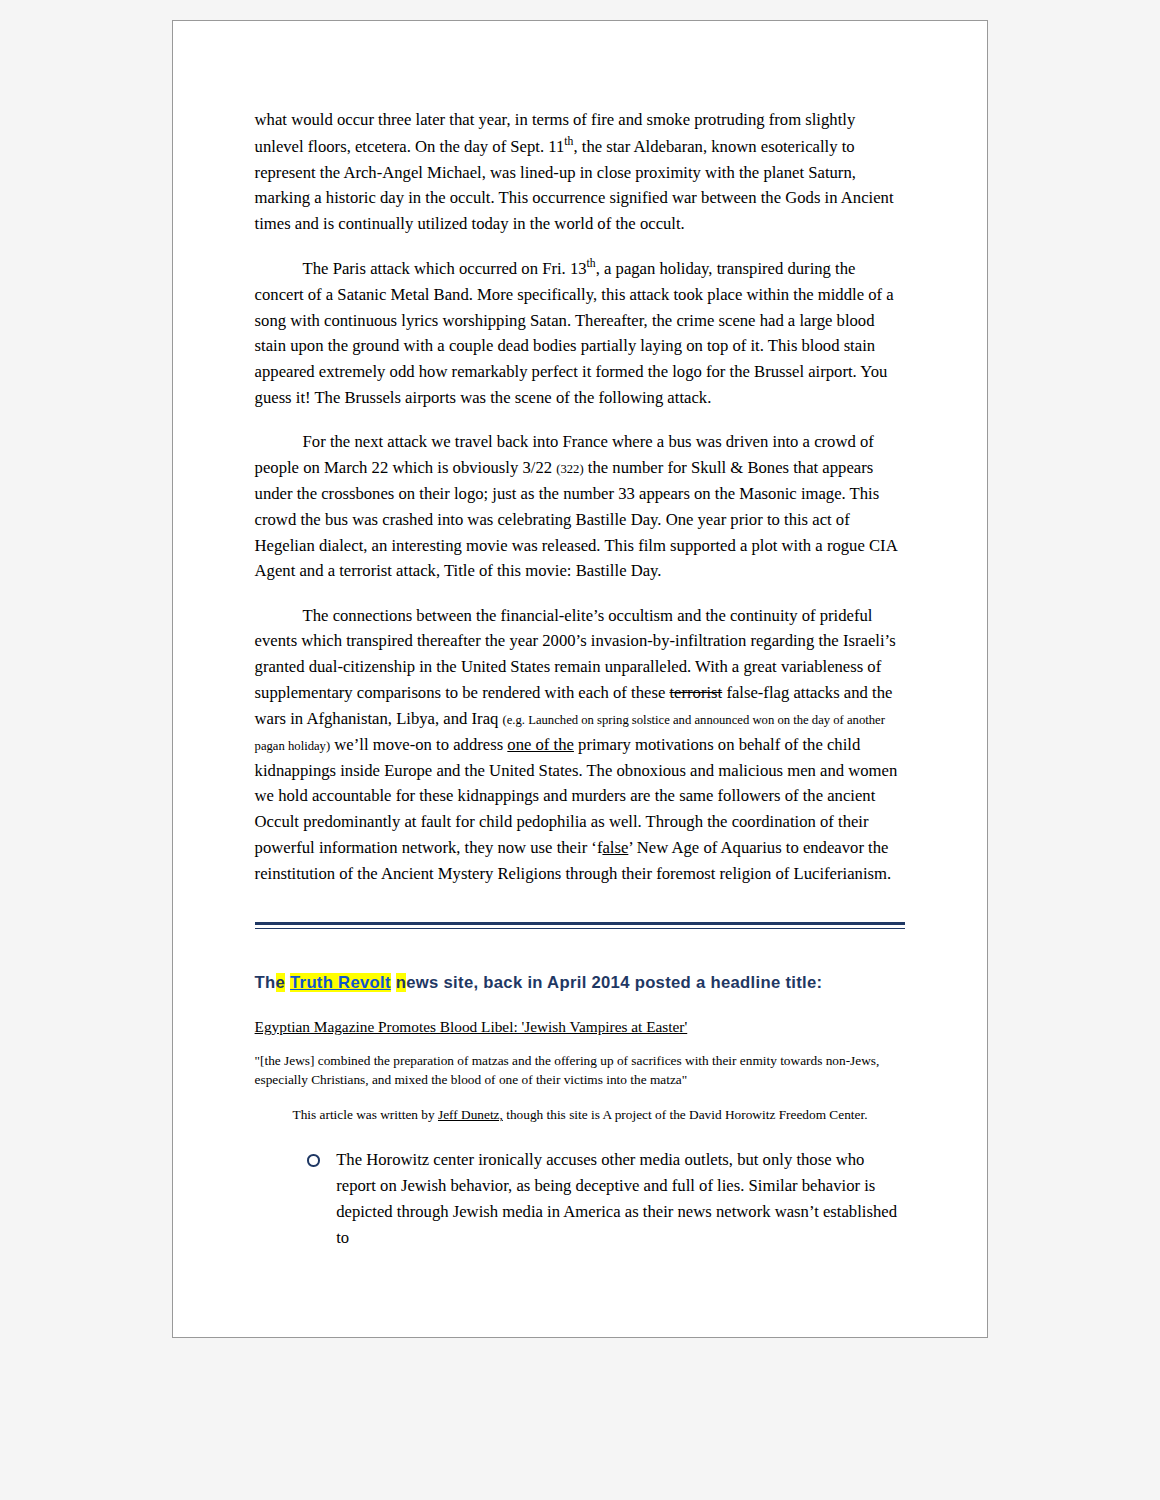what would occur three later that year, in terms of fire and smoke protruding from slightly unlevel floors, etcetera. On the day of Sept. 11th, the star Aldebaran, known esoterically to represent the Arch-Angel Michael, was lined-up in close proximity with the planet Saturn, marking a historic day in the occult. This occurrence signified war between the Gods in Ancient times and is continually utilized today in the world of the occult.
The Paris attack which occurred on Fri. 13th, a pagan holiday, transpired during the concert of a Satanic Metal Band. More specifically, this attack took place within the middle of a song with continuous lyrics worshipping Satan. Thereafter, the crime scene had a large blood stain upon the ground with a couple dead bodies partially laying on top of it. This blood stain appeared extremely odd how remarkably perfect it formed the logo for the Brussel airport. You guess it! The Brussels airports was the scene of the following attack.
For the next attack we travel back into France where a bus was driven into a crowd of people on March 22 which is obviously 3/22 (322) the number for Skull & Bones that appears under the crossbones on their logo; just as the number 33 appears on the Masonic image. This crowd the bus was crashed into was celebrating Bastille Day. One year prior to this act of Hegelian dialect, an interesting movie was released. This film supported a plot with a rogue CIA Agent and a terrorist attack, Title of this movie: Bastille Day.
The connections between the financial-elite’s occultism and the continuity of prideful events which transpired thereafter the year 2000’s invasion-by-infiltration regarding the Israeli’s granted dual-citizenship in the United States remain unparalleled. With a great variableness of supplementary comparisons to be rendered with each of these terrorist false-flag attacks and the wars in Afghanistan, Libya, and Iraq (e.g. Launched on spring solstice and announced won on the day of another pagan holiday) we’ll move-on to address one of the primary motivations on behalf of the child kidnappings inside Europe and the United States. The obnoxious and malicious men and women we hold accountable for these kidnappings and murders are the same followers of the ancient Occult predominantly at fault for child pedophilia as well. Through the coordination of their powerful information network, they now use their ‘false’ New Age of Aquarius to endeavor the reinstitution of the Ancient Mystery Religions through their foremost religion of Luciferianism.
The Truth Revolt news site, back in April 2014 posted a headline title:
Egyptian Magazine Promotes Blood Libel: 'Jewish Vampires at Easter'
"[the Jews] combined the preparation of matzas and the offering up of sacrifices with their enmity towards non-Jews, especially Christians, and mixed the blood of one of their victims into the matza"
This article was written by Jeff Dunetz, though this site is A project of the David Horowitz Freedom Center.
The Horowitz center ironically accuses other media outlets, but only those who report on Jewish behavior, as being deceptive and full of lies. Similar behavior is depicted through Jewish media in America as their news network wasn’t established to